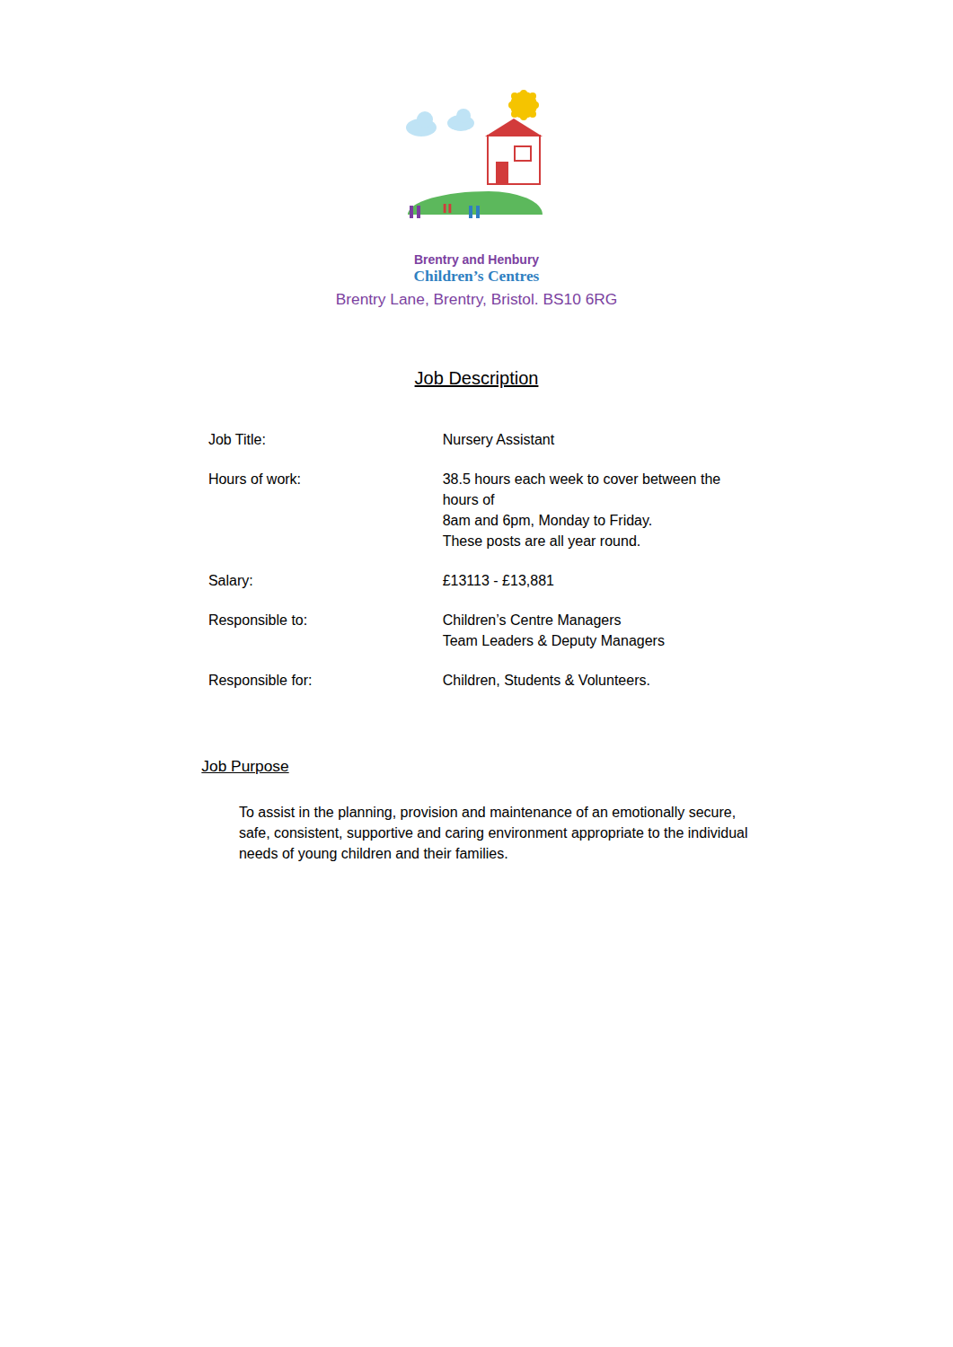Brentry and Henbury
Children’s Centres
Brentry Lane, Brentry, Bristol. BS10 6RG
Job Description
| Job Title: | Nursery Assistant |
| Hours of work: | 38.5 hours each week to cover between the hours of 8am and 6pm, Monday to Friday. These posts are all year round. |
| Salary: | £13113 - £13,881 |
| Responsible to: | Children’s Centre Managers Team Leaders & Deputy Managers |
| Responsible for: | Children, Students & Volunteers. |
Job Purpose
To assist in the planning, provision and maintenance of an emotionally secure, safe, consistent, supportive and caring environment appropriate to the individual needs of young children and their families.